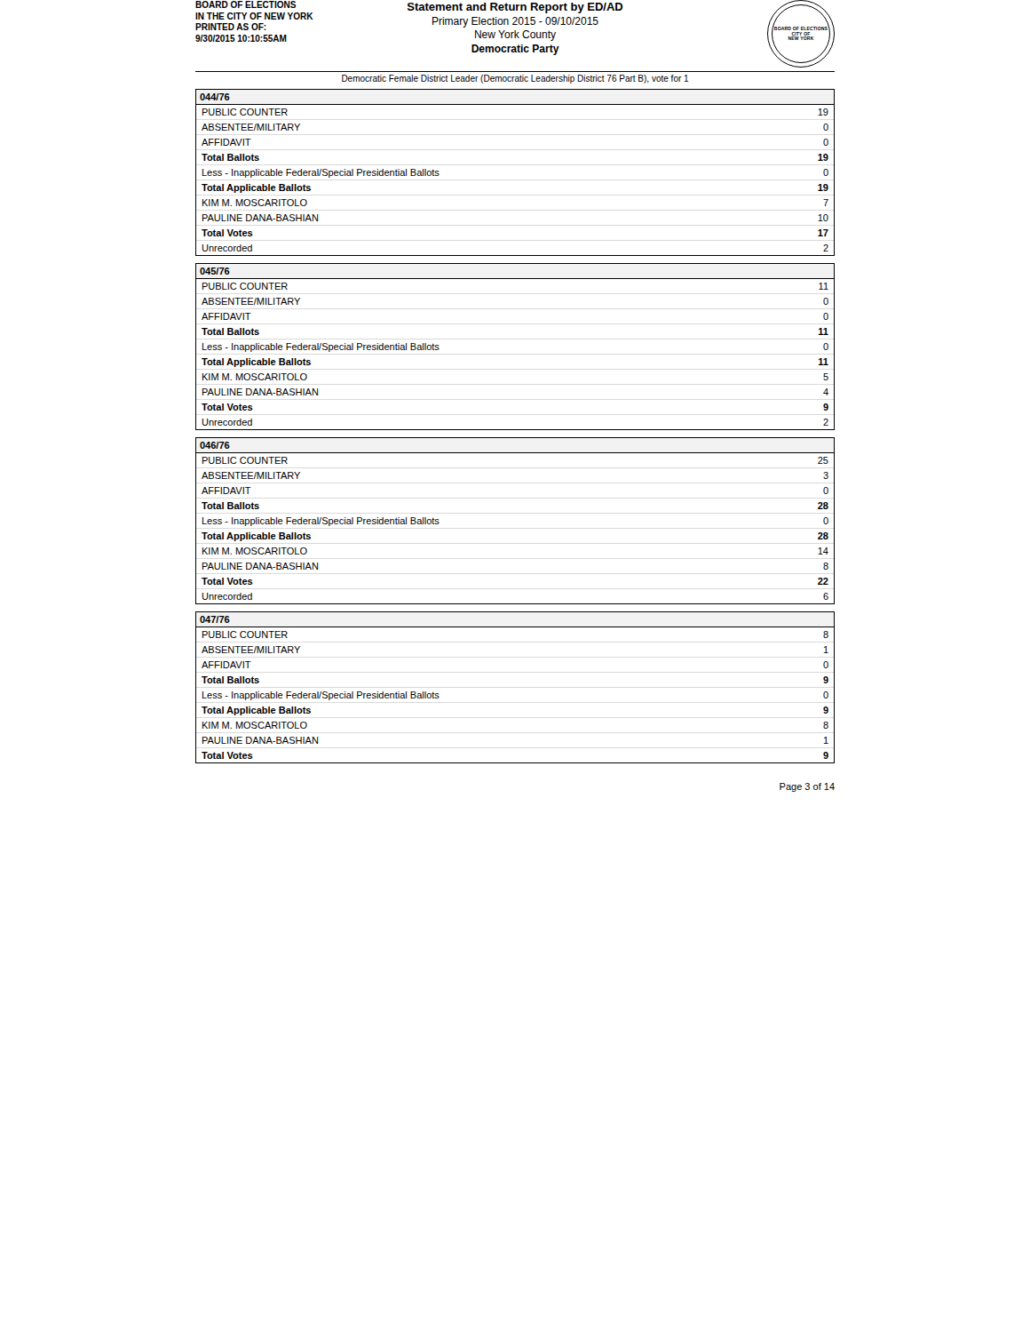BOARD OF ELECTIONS
IN THE CITY OF NEW YORK
PRINTED AS OF:
9/30/2015 10:10:55AM
Statement and Return Report by ED/AD
Primary Election 2015 - 09/10/2015
New York County
Democratic Party
BOARD OF ELECTIONS
CITY OF
NEW YORK
Democratic Female District Leader (Democratic Leadership District 76 Part B), vote for 1
044/76
| PUBLIC COUNTER | 19 |
| ABSENTEE/MILITARY | 0 |
| AFFIDAVIT | 0 |
| Total Ballots | 19 |
| Less - Inapplicable Federal/Special Presidential Ballots | 0 |
| Total Applicable Ballots | 19 |
| KIM M. MOSCARITOLO | 7 |
| PAULINE DANA-BASHIAN | 10 |
| Total Votes | 17 |
| Unrecorded | 2 |
045/76
| PUBLIC COUNTER | 11 |
| ABSENTEE/MILITARY | 0 |
| AFFIDAVIT | 0 |
| Total Ballots | 11 |
| Less - Inapplicable Federal/Special Presidential Ballots | 0 |
| Total Applicable Ballots | 11 |
| KIM M. MOSCARITOLO | 5 |
| PAULINE DANA-BASHIAN | 4 |
| Total Votes | 9 |
| Unrecorded | 2 |
046/76
| PUBLIC COUNTER | 25 |
| ABSENTEE/MILITARY | 3 |
| AFFIDAVIT | 0 |
| Total Ballots | 28 |
| Less - Inapplicable Federal/Special Presidential Ballots | 0 |
| Total Applicable Ballots | 28 |
| KIM M. MOSCARITOLO | 14 |
| PAULINE DANA-BASHIAN | 8 |
| Total Votes | 22 |
| Unrecorded | 6 |
047/76
| PUBLIC COUNTER | 8 |
| ABSENTEE/MILITARY | 1 |
| AFFIDAVIT | 0 |
| Total Ballots | 9 |
| Less - Inapplicable Federal/Special Presidential Ballots | 0 |
| Total Applicable Ballots | 9 |
| KIM M. MOSCARITOLO | 8 |
| PAULINE DANA-BASHIAN | 1 |
| Total Votes | 9 |
Page 3 of 14